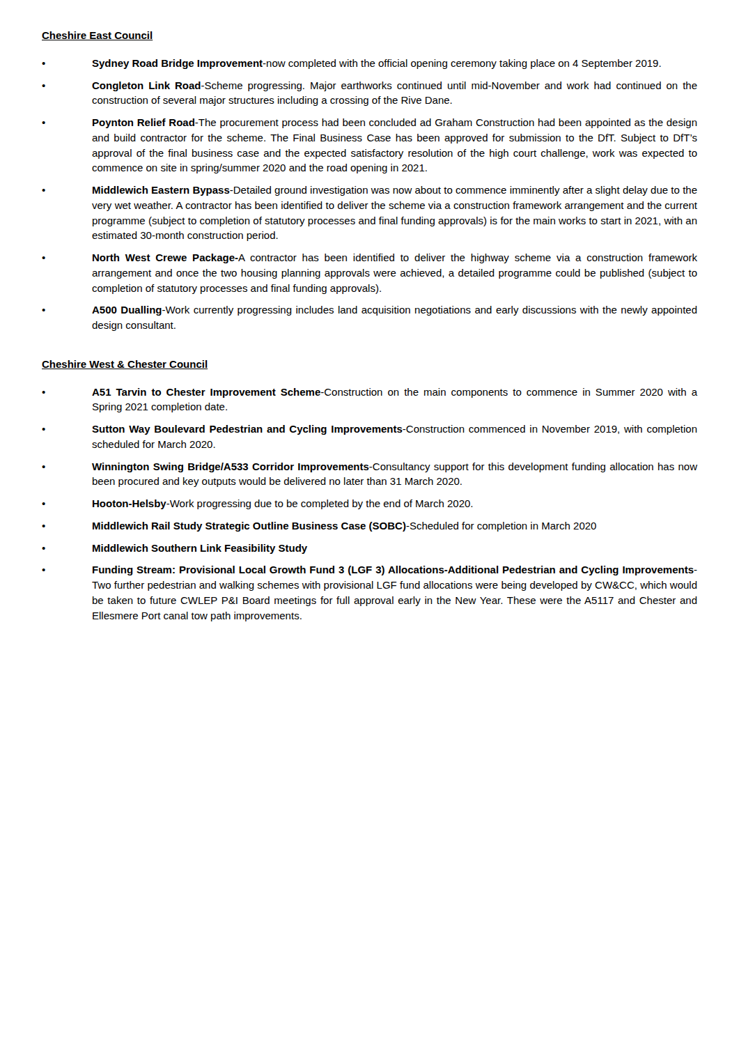Cheshire East Council
Sydney Road Bridge Improvement-now completed with the official opening ceremony taking place on 4 September 2019.
Congleton Link Road-Scheme progressing. Major earthworks continued until mid-November and work had continued on the construction of several major structures including a crossing of the Rive Dane.
Poynton Relief Road-The procurement process had been concluded ad Graham Construction had been appointed as the design and build contractor for the scheme. The Final Business Case has been approved for submission to the DfT. Subject to DfT’s approval of the final business case and the expected satisfactory resolution of the high court challenge, work was expected to commence on site in spring/summer 2020 and the road opening in 2021.
Middlewich Eastern Bypass-Detailed ground investigation was now about to commence imminently after a slight delay due to the very wet weather. A contractor has been identified to deliver the scheme via a construction framework arrangement and the current programme (subject to completion of statutory processes and final funding approvals) is for the main works to start in 2021, with an estimated 30-month construction period.
North West Crewe Package-A contractor has been identified to deliver the highway scheme via a construction framework arrangement and once the two housing planning approvals were achieved, a detailed programme could be published (subject to completion of statutory processes and final funding approvals).
A500 Dualling-Work currently progressing includes land acquisition negotiations and early discussions with the newly appointed design consultant.
Cheshire West & Chester Council
A51 Tarvin to Chester Improvement Scheme-Construction on the main components to commence in Summer 2020 with a Spring 2021 completion date.
Sutton Way Boulevard Pedestrian and Cycling Improvements-Construction commenced in November 2019, with completion scheduled for March 2020.
Winnington Swing Bridge/A533 Corridor Improvements-Consultancy support for this development funding allocation has now been procured and key outputs would be delivered no later than 31 March 2020.
Hooton-Helsby-Work progressing due to be completed by the end of March 2020.
Middlewich Rail Study Strategic Outline Business Case (SOBC)-Scheduled for completion in March 2020
Middlewich Southern Link Feasibility Study
Funding Stream: Provisional Local Growth Fund 3 (LGF 3) Allocations-Additional Pedestrian and Cycling Improvements-Two further pedestrian and walking schemes with provisional LGF fund allocations were being developed by CW&CC, which would be taken to future CWLEP P&I Board meetings for full approval early in the New Year. These were the A5117 and Chester and Ellesmere Port canal tow path improvements.